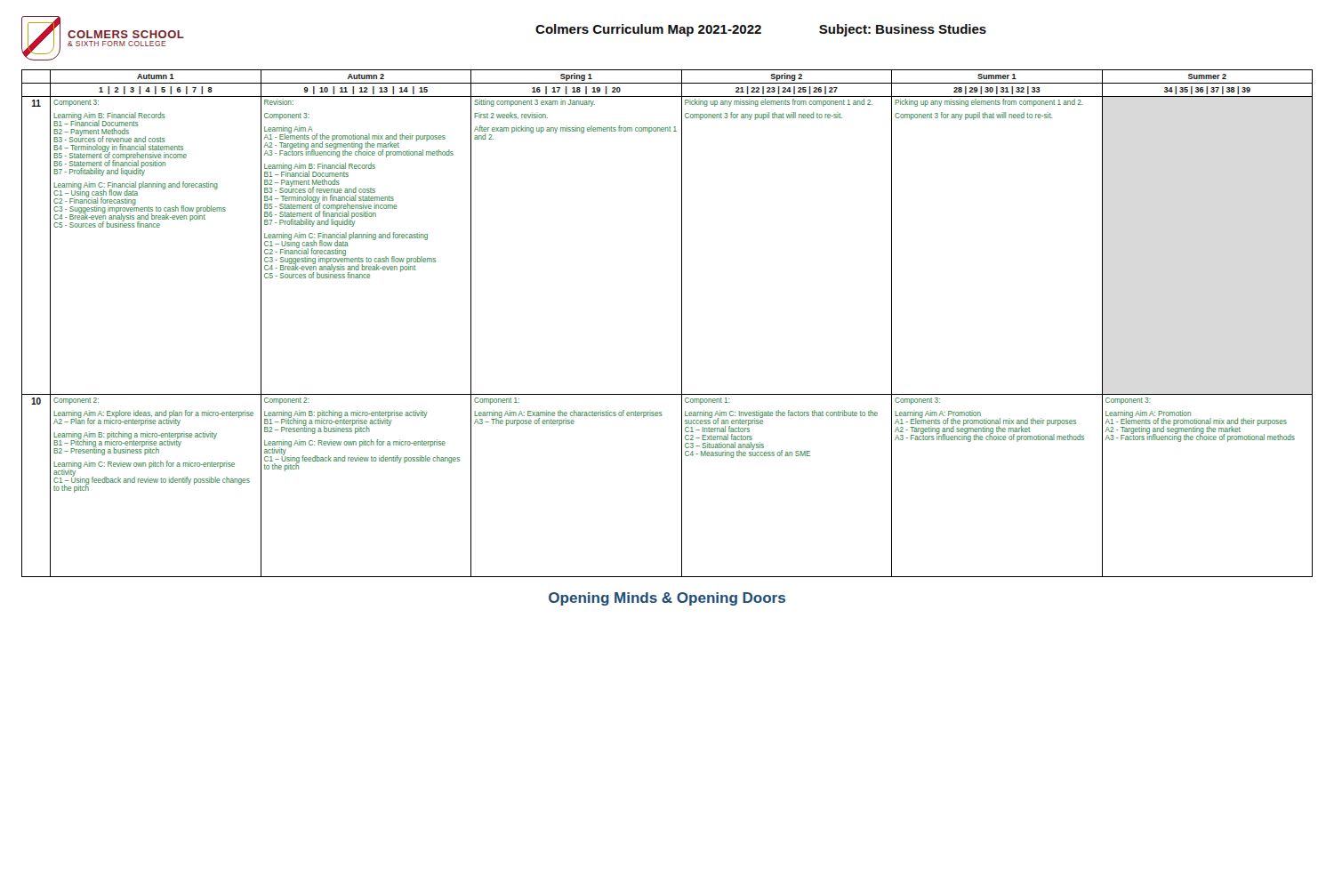COLMERS SCHOOL
& SIXTH FORM COLLEGE
Colmers Curriculum Map 2021-2022
Subject: Business Studies
| | Autumn 1 | Autumn 2 | Spring 1 | Spring 2 | Summer 1 | Summer 2 |
| --- | --- | --- | --- | --- | --- | --- |
| | 1 / 2 / 3 / 4 / 5 / 6 / 7 / 8 | 9 / 10 / 11 / 12 / 13 / 14 / 15 | 16 / 17 / 18 / 19 / 20 | 21 / 22 / 23 / 24 / 25 / 26 / 27 | 28 / 29 / 30 / 31 / 32 / 33 | 34 / 35 / 36 / 37 / 38 / 39 |
| 11 | Component 3: Learning Aim B: Financial Records B1 – Financial Documents B2 – Payment Methods B3 - Sources of revenue and costs B4 – Terminology in financial statements B5 - Statement of comprehensive income B6 - Statement of financial position B7 - Profitability and liquidity Learning Aim C: Financial planning and forecasting C1 – Using cash flow data C2 - Financial forecasting C3 - Suggesting improvements to cash flow problems C4 - Break-even analysis and break-even point C5 - Sources of business finance | Revision: Component 3: Learning Aim A A1 - Elements of the promotional mix and their purposes A2 - Targeting and segmenting the market A3 - Factors influencing the choice of promotional methods Learning Aim B: Financial Records B1 – Financial Documents B2 – Payment Methods B3 - Sources of revenue and costs B4 – Terminology in financial statements B5 - Statement of comprehensive income B6 - Statement of financial position B7 - Profitability and liquidity Learning Aim C: Financial planning and forecasting C1 – Using cash flow data C2 - Financial forecasting C3 - Suggesting improvements to cash flow problems C4 - Break-even analysis and break-even point C5 - Sources of business finance | Sitting component 3 exam in January. First 2 weeks, revision. After exam picking up any missing elements from component 1 and 2. | Picking up any missing elements from component 1 and 2. Component 3 for any pupil that will need to re-sit. | Picking up any missing elements from component 1 and 2. Component 3 for any pupil that will need to re-sit. | |
| 10 | Component 2: Learning Aim A: Explore ideas, and plan for a micro-enterprise A2 – Plan for a micro-enterprise activity Learning Aim B: pitching a micro-enterprise activity B1 – Pitching a micro-enterprise activity B2 – Presenting a business pitch Learning Aim C: Review own pitch for a micro-enterprise activity C1 – Using feedback and review to identify possible changes to the pitch | Component 2: Learning Aim B: pitching a micro-enterprise activity B1 – Pitching a micro-enterprise activity B2 – Presenting a business pitch Learning Aim C: Review own pitch for a micro-enterprise activity C1 – Using feedback and review to identify possible changes to the pitch | Component 1: Learning Aim A: Examine the characteristics of enterprises A3 – The purpose of enterprise | Component 1: Learning Aim C: Investigate the factors that contribute to the success of an enterprise C1 – Internal factors C2 – External factors C3 – Situational analysis C4 - Measuring the success of an SME | Component 3: Learning Aim A: Promotion A1 - Elements of the promotional mix and their purposes A2 - Targeting and segmenting the market A3 - Factors influencing the choice of promotional methods | Component 3: Learning Aim A: Promotion A1 - Elements of the promotional mix and their purposes A2 - Targeting and segmenting the market A3 - Factors influencing the choice of promotional methods |
Opening Minds & Opening Doors